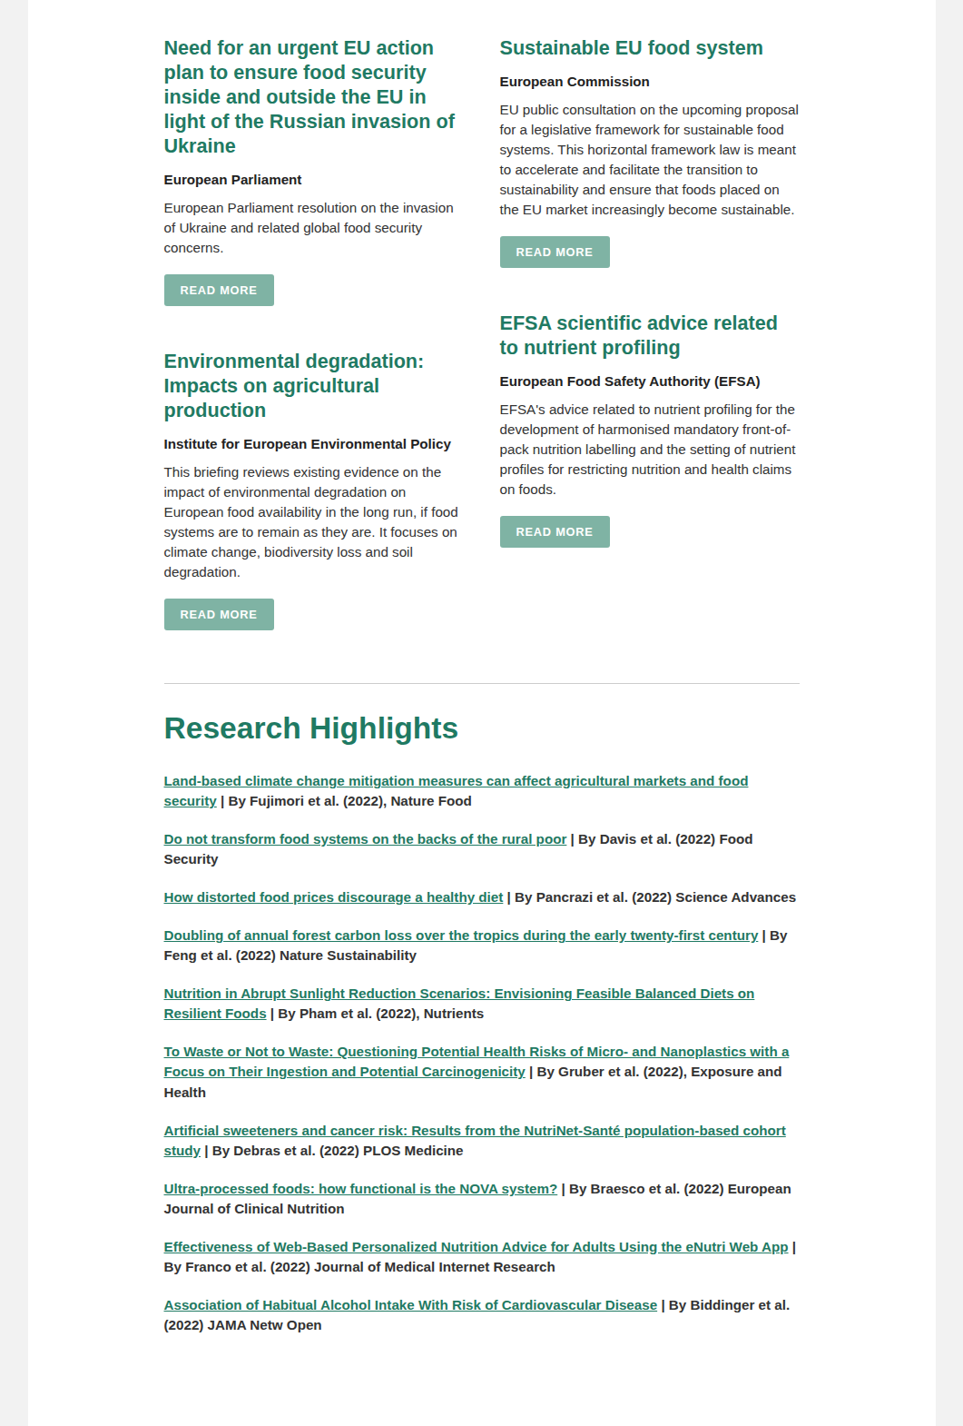Need for an urgent EU action plan to ensure food security inside and outside the EU in light of the Russian invasion of Ukraine
European Parliament
European Parliament resolution on the invasion of Ukraine and related global food security concerns.
READ MORE
Environmental degradation: Impacts on agricultural production
Institute for European Environmental Policy
This briefing reviews existing evidence on the impact of environmental degradation on European food availability in the long run, if food systems are to remain as they are. It focuses on climate change, biodiversity loss and soil degradation.
READ MORE
Sustainable EU food system
European Commission
EU public consultation on the upcoming proposal for a legislative framework for sustainable food systems. This horizontal framework law is meant to accelerate and facilitate the transition to sustainability and ensure that foods placed on the EU market increasingly become sustainable.
READ MORE
EFSA scientific advice related to nutrient profiling
European Food Safety Authority (EFSA)
EFSA's advice related to nutrient profiling for the development of harmonised mandatory front-of-pack nutrition labelling and the setting of nutrient profiles for restricting nutrition and health claims on foods.
READ MORE
Research Highlights
Land-based climate change mitigation measures can affect agricultural markets and food security | By Fujimori et al. (2022), Nature Food
Do not transform food systems on the backs of the rural poor | By Davis et al. (2022) Food Security
How distorted food prices discourage a healthy diet | By Pancrazi et al. (2022) Science Advances
Doubling of annual forest carbon loss over the tropics during the early twenty-first century | By Feng et al. (2022) Nature Sustainability
Nutrition in Abrupt Sunlight Reduction Scenarios: Envisioning Feasible Balanced Diets on Resilient Foods | By Pham et al. (2022), Nutrients
To Waste or Not to Waste: Questioning Potential Health Risks of Micro- and Nanoplastics with a Focus on Their Ingestion and Potential Carcinogenicity | By Gruber et al. (2022), Exposure and Health
Artificial sweeteners and cancer risk: Results from the NutriNet-Santé population-based cohort study | By Debras et al. (2022) PLOS Medicine
Ultra-processed foods: how functional is the NOVA system? | By Braesco et al. (2022) European Journal of Clinical Nutrition
Effectiveness of Web-Based Personalized Nutrition Advice for Adults Using the eNutri Web App | By Franco et al. (2022) Journal of Medical Internet Research
Association of Habitual Alcohol Intake With Risk of Cardiovascular Disease | By Biddinger et al. (2022) JAMA Netw Open